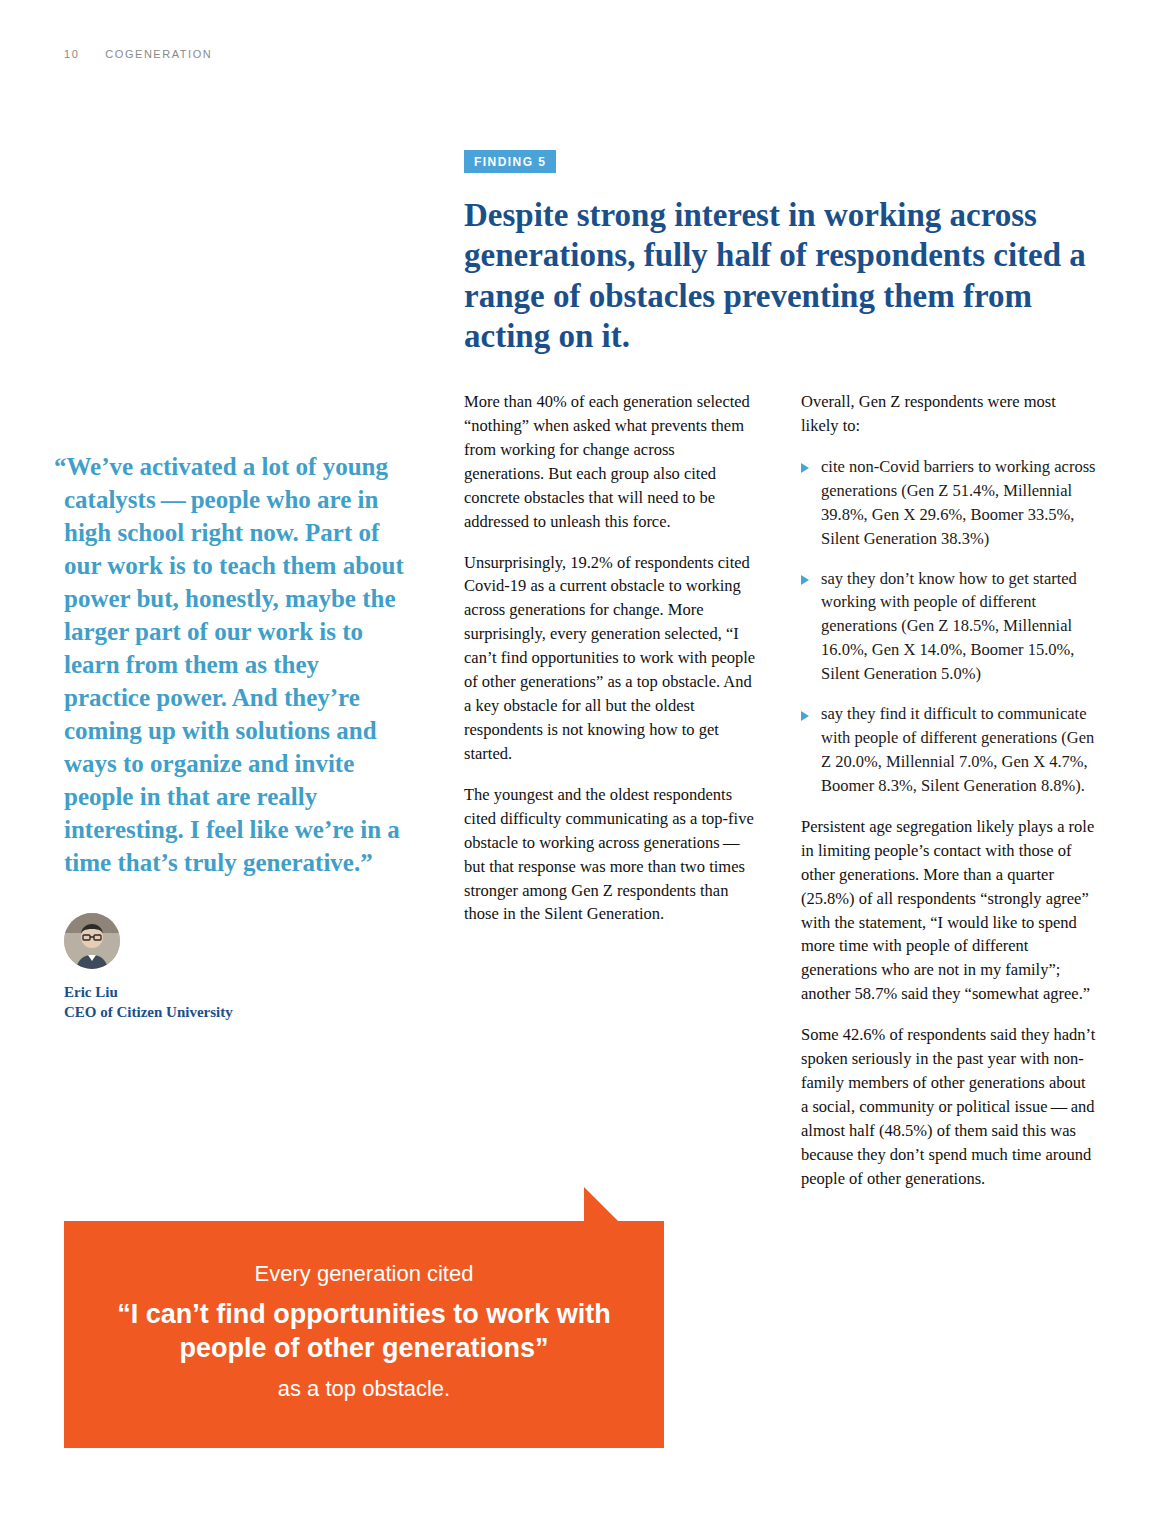10 COGENERATION
“We’ve activated a lot of young catalysts — people who are in high school right now. Part of our work is to teach them about power but, honestly, maybe the larger part of our work is to learn from them as they practice power. And they’re coming up with solutions and ways to organize and invite people in that are really interesting. I feel like we’re in a time that’s truly generative.”
Eric Liu
CEO of Citizen University
Finding 5
Despite strong interest in working across generations, fully half of respondents cited a range of obstacles preventing them from acting on it.
More than 40% of each generation selected “nothing” when asked what prevents them from working for change across generations. But each group also cited concrete obstacles that will need to be addressed to unleash this force.
Unsurprisingly, 19.2% of respondents cited Covid-19 as a current obstacle to working across generations for change. More surprisingly, every generation selected, “I can’t find opportunities to work with people of other generations” as a top obstacle. And a key obstacle for all but the oldest respondents is not knowing how to get started.
The youngest and the oldest respondents cited difficulty communicating as a top-five obstacle to working across generations — but that response was more than two times stronger among Gen Z respondents than those in the Silent Generation.
Overall, Gen Z respondents were most likely to:
cite non-Covid barriers to working across generations (Gen Z 51.4%, Millennial 39.8%, Gen X 29.6%, Boomer 33.5%, Silent Generation 38.3%)
say they don’t know how to get started working with people of different generations (Gen Z 18.5%, Millennial 16.0%, Gen X 14.0%, Boomer 15.0%, Silent Generation 5.0%)
say they find it difficult to communicate with people of different generations (Gen Z 20.0%, Millennial 7.0%, Gen X 4.7%, Boomer 8.3%, Silent Generation 8.8%).
Persistent age segregation likely plays a role in limiting people’s contact with those of other generations. More than a quarter (25.8%) of all respondents “strongly agree” with the statement, “I would like to spend more time with people of different generations who are not in my family”; another 58.7% said they “somewhat agree.”
Some 42.6% of respondents said they hadn’t spoken seriously in the past year with non-family members of other generations about a social, community or political issue — and almost half (48.5%) of them said this was because they don’t spend much time around people of other generations.
Every generation cited
“I can’t find opportunities to work with people of other generations”
as a top obstacle.